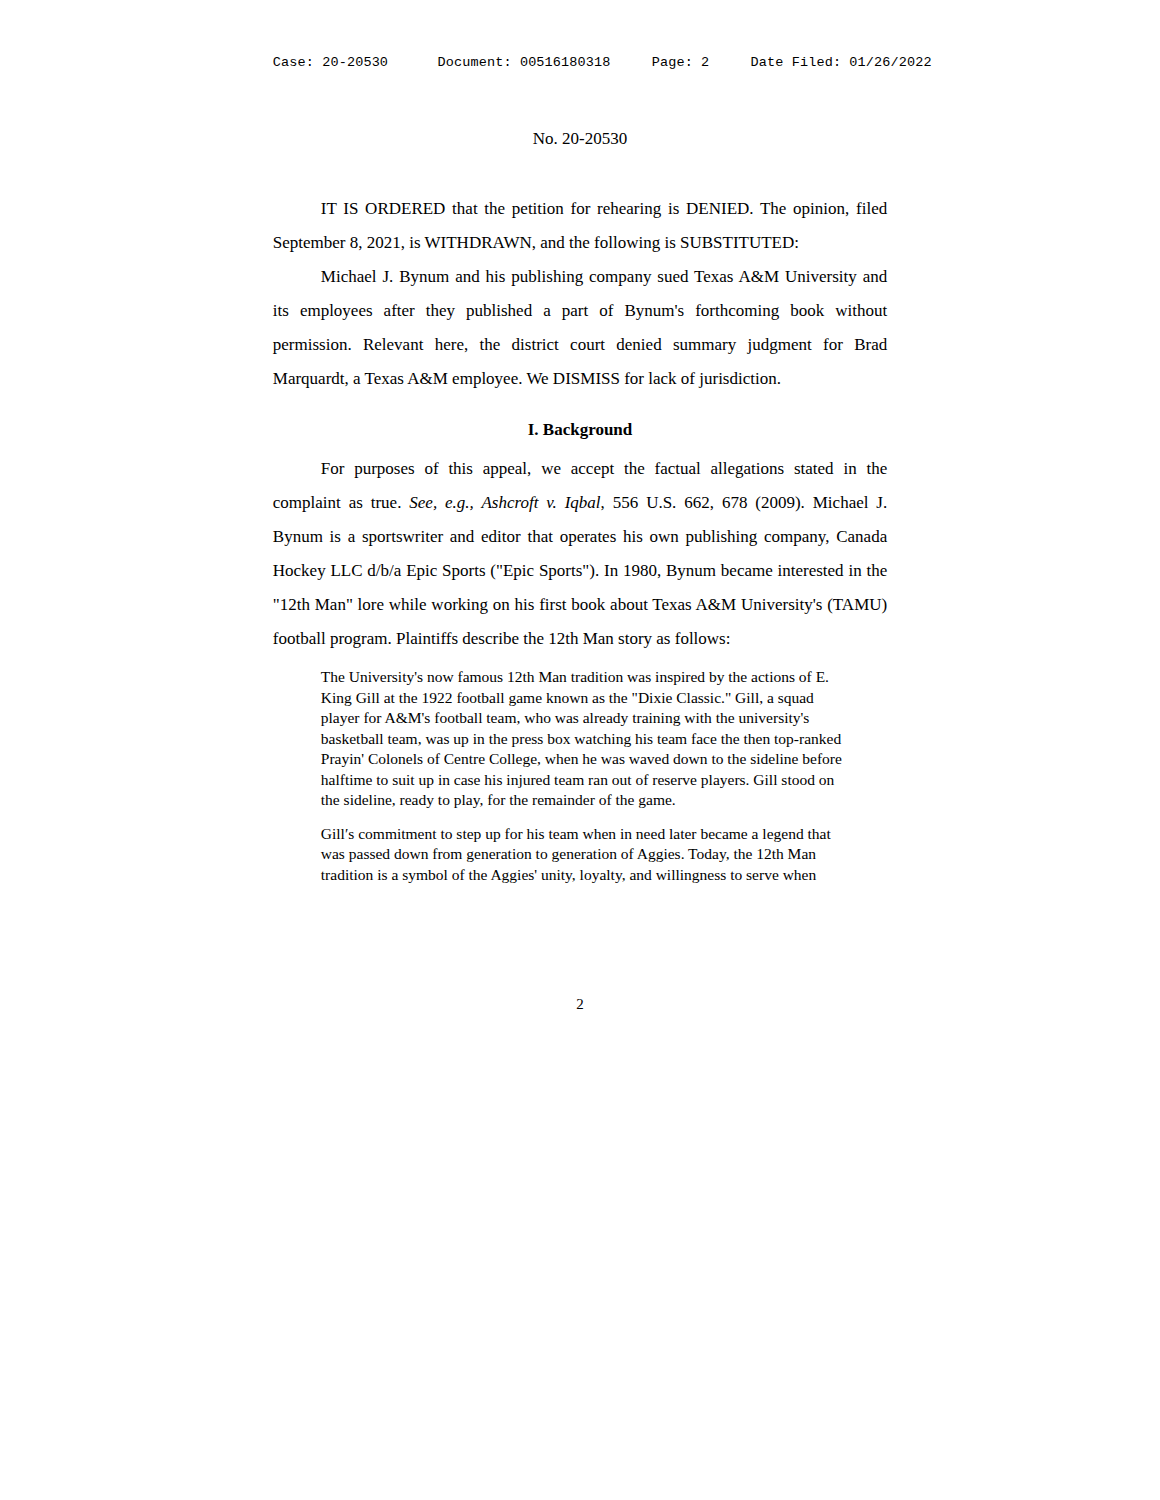Case: 20-20530 Document: 00516180318 Page: 2 Date Filed: 01/26/2022
No. 20-20530
IT IS ORDERED that the petition for rehearing is DENIED. The opinion, filed September 8, 2021, is WITHDRAWN, and the following is SUBSTITUTED:
Michael J. Bynum and his publishing company sued Texas A&M University and its employees after they published a part of Bynum's forthcoming book without permission. Relevant here, the district court denied summary judgment for Brad Marquardt, a Texas A&M employee. We DISMISS for lack of jurisdiction.
I. Background
For purposes of this appeal, we accept the factual allegations stated in the complaint as true. See, e.g., Ashcroft v. Iqbal, 556 U.S. 662, 678 (2009). Michael J. Bynum is a sportswriter and editor that operates his own publishing company, Canada Hockey LLC d/b/a Epic Sports ("Epic Sports"). In 1980, Bynum became interested in the "12th Man" lore while working on his first book about Texas A&M University's (TAMU) football program. Plaintiffs describe the 12th Man story as follows:
The University's now famous 12th Man tradition was inspired by the actions of E. King Gill at the 1922 football game known as the "Dixie Classic." Gill, a squad player for A&M's football team, who was already training with the university's basketball team, was up in the press box watching his team face the then top-ranked Prayin' Colonels of Centre College, when he was waved down to the sideline before halftime to suit up in case his injured team ran out of reserve players. Gill stood on the sideline, ready to play, for the remainder of the game.
Gill′s commitment to step up for his team when in need later became a legend that was passed down from generation to generation of Aggies. Today, the 12th Man tradition is a symbol of the Aggies' unity, loyalty, and willingness to serve when
2